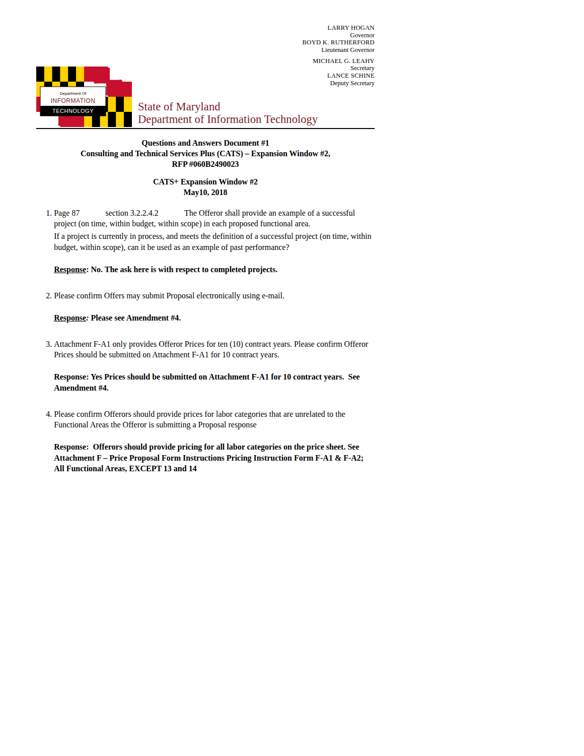LARRY HOGAN
Governor
BOYD K. RUTHERFORD
Lieutenant Governor
MICHAEL G. LEAHY
Secretary
LANCE SCHINE
Deputy Secretary
Department Of INFORMATION TECHNOLOGY
State of Maryland
Department of Information Technology
Questions and Answers Document #1 Consulting and Technical Services Plus (CATS) – Expansion Window #2, RFP #060B2490023 CATS+ Expansion Window #2 May10, 2018
Page 87 section 3.2.2.4.2 The Offeror shall provide an example of a successful project (on time, within budget, within scope) in each proposed functional area.
If a project is currently in process, and meets the definition of a successful project (on time, within budget, within scope), can it be used as an example of past performance?
Response: No. The ask here is with respect to completed projects.
Please confirm Offers may submit Proposal electronically using e-mail.
Response: Please see Amendment #4.
Attachment F-A1 only provides Offeror Prices for ten (10) contract years. Please confirm Offeror Prices should be submitted on Attachment F-A1 for 10 contract years.
Response: Yes Prices should be submitted on Attachment F-A1 for 10 contract years. See Amendment #4.
Please confirm Offerors should provide prices for labor categories that are unrelated to the Functional Areas the Offeror is submitting a Proposal response
Response: Offerors should provide pricing for all labor categories on the price sheet. See Attachment F – Price Proposal Form Instructions Pricing Instruction Form F-A1 & F-A2; All Functional Areas, EXCEPT 13 and 14